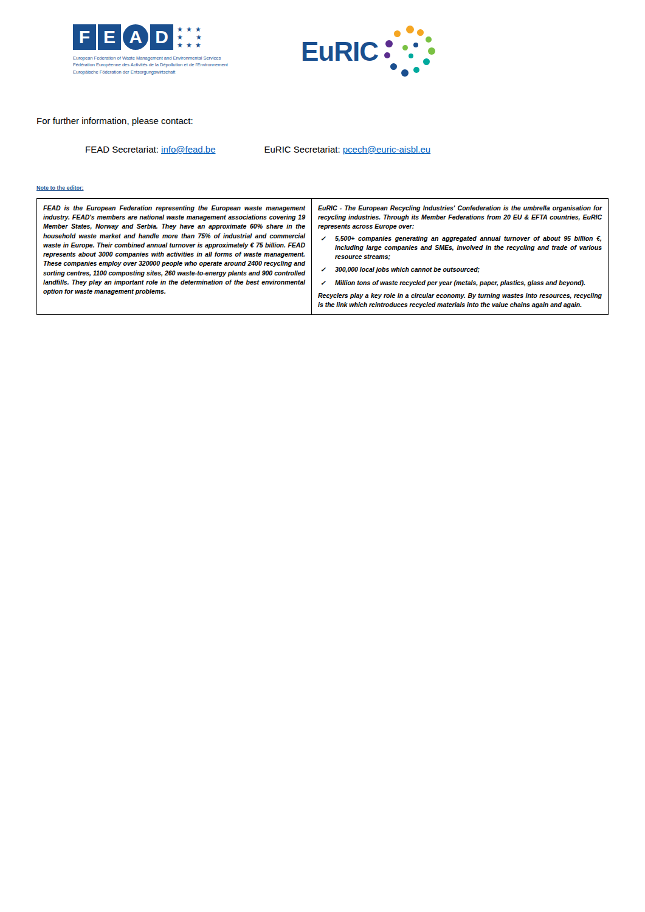F
E
A
D
★ ★ ★
★ ★
★ ★ ★
European Federation of Waste Management and Environmental Services
Fédération Européenne des Activités de la Dépollution et de l'Environnement
Europäische Föderation der Entsorgungswirtschaft
EuRIC
For further information, please contact:
FEAD Secretariat: info@fead.be EuRIC Secretariat: pcech@euric-aisbl.eu
Note to the editor:
| FEAD is the European Federation representing the European waste management industry. FEAD's members are national waste management associations covering 19 Member States, Norway and Serbia. They have an approximate 60% share in the household waste market and handle more than 75% of industrial and commercial waste in Europe. Their combined annual turnover is approximately € 75 billion. FEAD represents about 3000 companies with activities in all forms of waste management. These companies employ over 320000 people who operate around 2400 recycling and sorting centres, 1100 composting sites, 260 waste-to-energy plants and 900 controlled landfills. They play an important role in the determination of the best environmental option for waste management problems. | EuRIC - The European Recycling Industries' Confederation is the umbrella organisation for recycling industries. Through its Member Federations from 20 EU & EFTA countries, EuRIC represents across Europe over: 5,500+ companies generating an aggregated annual turnover of about 95 billion €, including large companies and SMEs, involved in the recycling and trade of various resource streams; 300,000 local jobs which cannot be outsourced; Million tons of waste recycled per year (metals, paper, plastics, glass and beyond). Recyclers play a key role in a circular economy. By turning wastes into resources, recycling is the link which reintroduces recycled materials into the value chains again and again. |